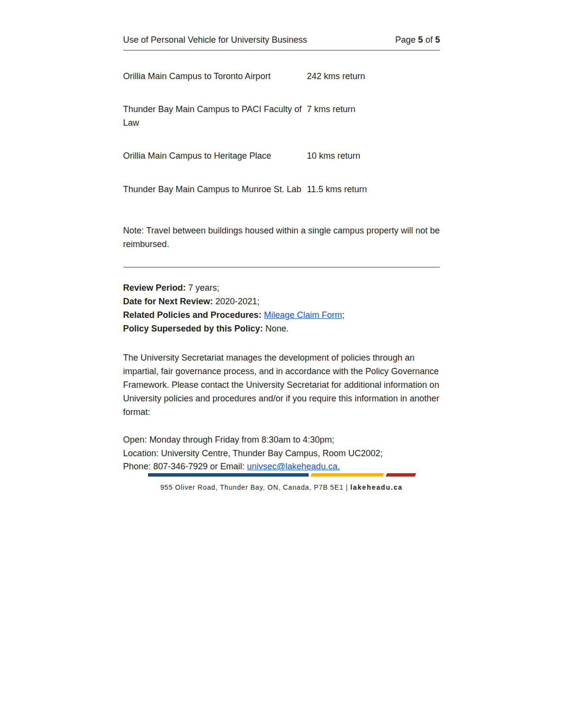Use of Personal Vehicle for University Business
Page 5 of 5
| Orillia Main Campus to Toronto Airport | 242 kms return |
| Thunder Bay Main Campus to PACI Faculty of Law | 7 kms return |
| Orillia Main Campus to Heritage Place | 10 kms return |
| Thunder Bay Main Campus to Munroe St. Lab | 11.5 kms return |
Note: Travel between buildings housed within a single campus property will not be reimbursed.
Review Period: 7 years;
Date for Next Review: 2020-2021;
Related Policies and Procedures: Mileage Claim Form;
Policy Superseded by this Policy: None.
The University Secretariat manages the development of policies through an impartial, fair governance process, and in accordance with the Policy Governance Framework. Please contact the University Secretariat for additional information on University policies and procedures and/or if you require this information in another format:
Open: Monday through Friday from 8:30am to 4:30pm;
Location: University Centre, Thunder Bay Campus, Room UC2002;
Phone: 807-346-7929 or Email: univsec@lakeheadu.ca.
955 Oliver Road, Thunder Bay, ON, Canada, P7B 5E1 | lakeheadu.ca